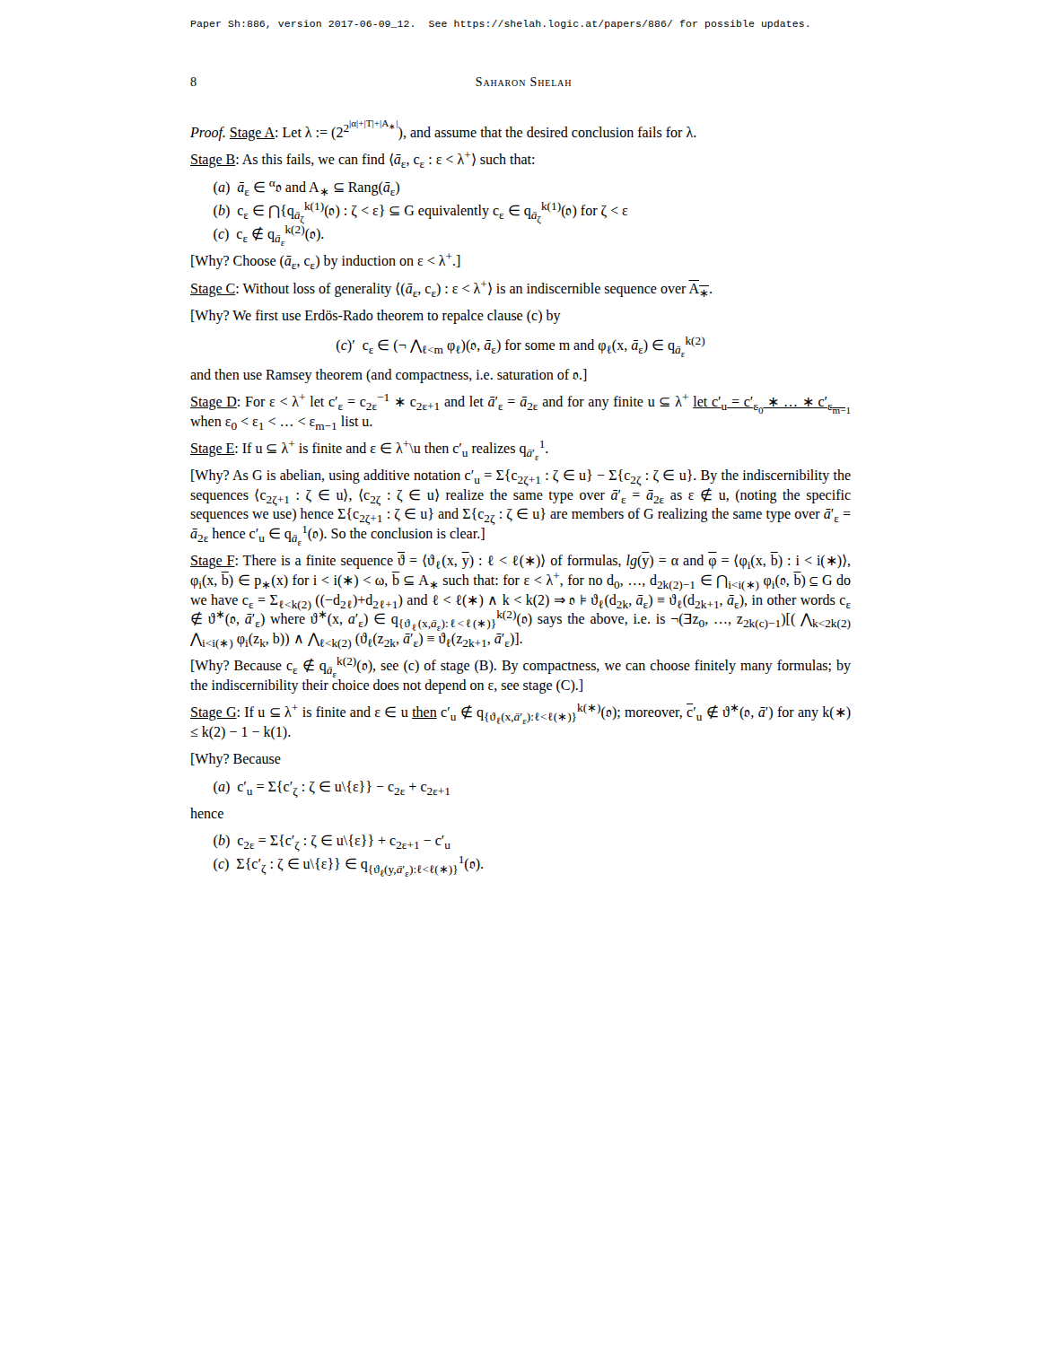Paper Sh:886, version 2017-06-09_12. See https://shelah.logic.at/papers/886/ for possible updates.
8
Saharon Shelah
Proof. Stage A: Let λ := (22|α|+|T|+|A∗|), and assume that the desired conclusion fails for λ.
Stage B: As this fails, we can find ⟨āε, cε : ε < λ+⟩ such that:
(a) āε ∈ α𝔬 and A∗ ⊆ Rang(āε)
(b) cε ∈ ⋂{qāζk(1)(𝔬) : ζ < ε} ⊆ G equivalently cε ∈ qāζk(1)(𝔬) for ζ < ε
(c) cε ∉ qāεk(2)(𝔬).
[Why? Choose (āε, cε) by induction on ε < λ+.]
Stage C: Without loss of generality ⟨(āε, cε) : ε < λ+⟩ is an indiscernible sequence over A∗.
[Why? We first use Erdös-Rado theorem to repalce clause (c) by
(c)′ cε ∈ (¬ ⋀ℓ<m φℓ)(𝔬, āε) for some m and φℓ(x, āε) ∈ qāεk(2)
and then use Ramsey theorem (and compactness, i.e. saturation of 𝔬.]
Stage D: For ε < λ+ let c′ε = c2ε−1 ∗ c2ε+1 and let ā′ε = ā2ε and for any finite u ⊆ λ+ let c′u = c′ε0 ∗ … ∗ c′εm−1 when ε0 < ε1 < … < εm−1 list u.
Stage E: If u ⊆ λ+ is finite and ε ∈ λ+\u then c′u realizes qā′ε1.
[Why? As G is abelian, using additive notation c′u = Σ{c2ζ+1 : ζ ∈ u} − Σ{c2ζ : ζ ∈ u}. By the indiscernibility the sequences ⟨c2ζ+1 : ζ ∈ u⟩, ⟨c2ζ : ζ ∈ u⟩ realize the same type over ā′ε = ā2ε as ε ∉ u, (noting the specific sequences we use) hence Σ{c2ζ+1 : ζ ∈ u} and Σ{c2ζ : ζ ∈ u} are members of G realizing the same type over ā′ε = ā2ε hence c′u ∈ qāε1(𝔬). So the conclusion is clear.]
Stage F: There is a finite sequence ϑ = ⟨ϑℓ(x, y) : ℓ < ℓ(∗)⟩ of formulas, lg(y) = α and φ = ⟨φi(x, b) : i < i(∗)⟩, φi(x, b) ∈ p∗(x) for i < i(∗) < ω, b ⊆ A∗ such that: for ε < λ+, for no d0, …, d2k(2)−1 ∈ ⋂i<i(∗) φi(𝔬, b) ⊆ G do we have cε = Σℓ<k(2) ((−d2ℓ)+d2ℓ+1) and ℓ < ℓ(∗) ∧ k < k(2) ⇒ 𝔬 ⊧ ϑℓ(d2k, āε) ≡ ϑℓ(d2k+1, āε), in other words cε ∉ ϑ∗(𝔬, ā′ε) where ϑ∗(x, a′ε) ∈ q{ϑℓ(x,āε):ℓ<ℓ(∗)}k(2)(𝔬) says the above, i.e. is ¬(∃z0, …, z2k(c)−1)[( ⋀k<2k(2) ⋀i<i(∗) φi(zk, b)) ∧ ⋀ℓ<k(2) (ϑℓ(z2k, ā′ε) ≡ ϑℓ(z2k+1, ā′ε)].
[Why? Because cε ∉ qāεk(2)(𝔬), see (c) of stage (B). By compactness, we can choose finitely many formulas; by the indiscernibility their choice does not depend on ε, see stage (C).]
Stage G: If u ⊆ λ+ is finite and ε ∈ u then c′u ∉ q{ϑℓ(x,ā′ε):ℓ<ℓ(∗)}k(∗)(𝔬); moreover, c′u ∉ ϑ∗(𝔬, ā′) for any k(∗) ≤ k(2) − 1 − k(1).
[Why? Because
(a) c′u = Σ{c′ζ : ζ ∈ u\{ε}} − c2ε + c2ε+1
hence
(b) c2ε = Σ{c′ζ : ζ ∈ u\{ε}} + c2ε+1 − c′u
(c) Σ{c′ζ : ζ ∈ u\{ε}} ∈ q{ϑℓ(y,ā′ε):ℓ<ℓ(∗)}1(𝔬).